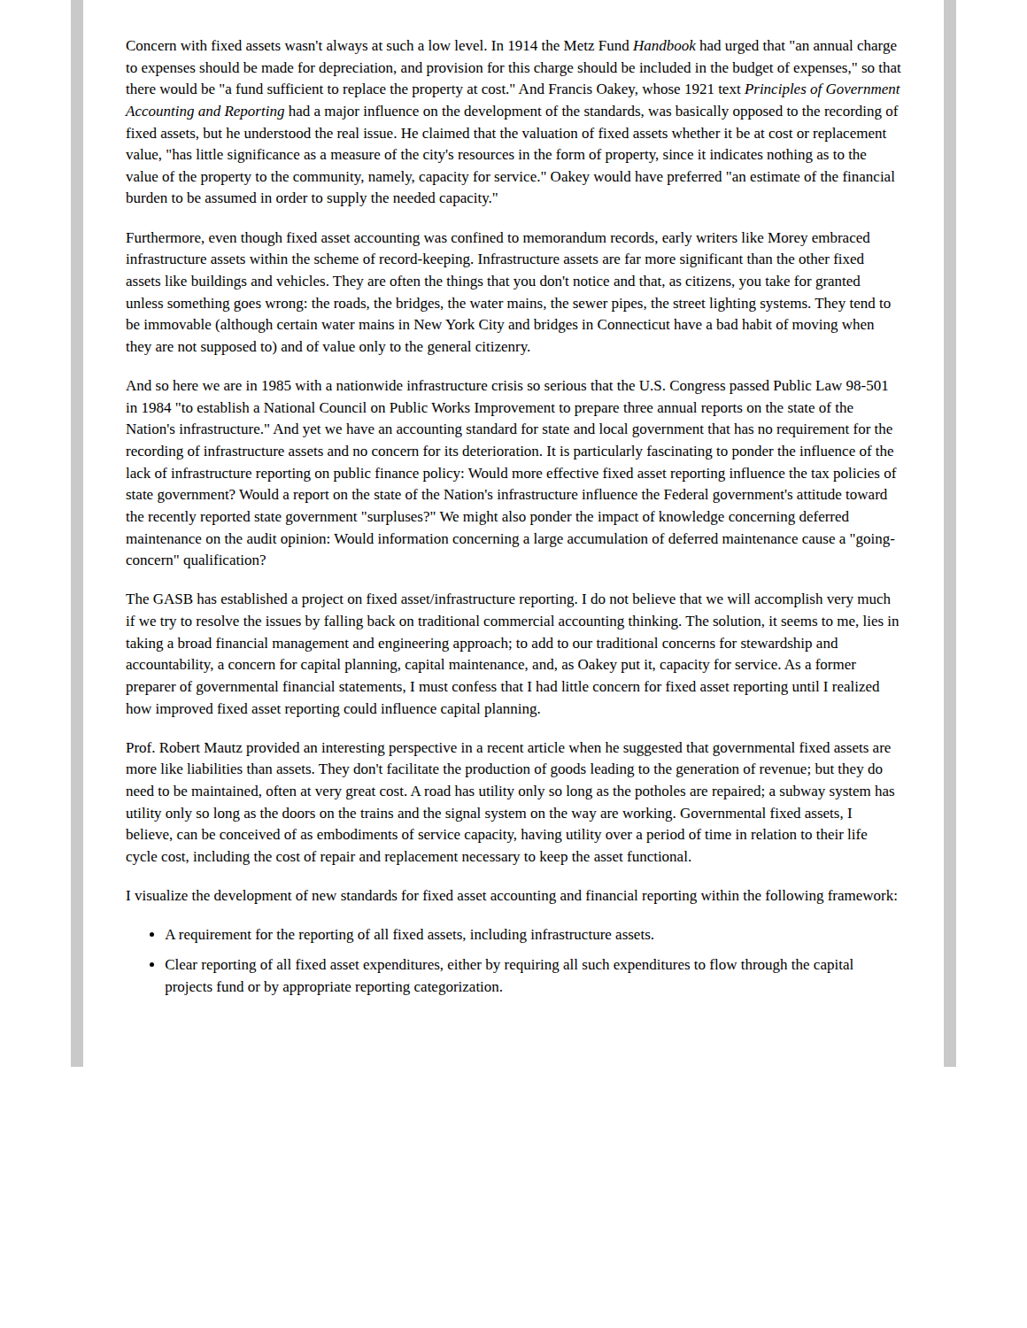Concern with fixed assets wasn't always at such a low level. In 1914 the Metz Fund Handbook had urged that "an annual charge to expenses should be made for depreciation, and provision for this charge should be included in the budget of expenses," so that there would be "a fund sufficient to replace the property at cost." And Francis Oakey, whose 1921 text Principles of Government Accounting and Reporting had a major influence on the development of the standards, was basically opposed to the recording of fixed assets, but he understood the real issue. He claimed that the valuation of fixed assets whether it be at cost or replacement value, "has little significance as a measure of the city's resources in the form of property, since it indicates nothing as to the value of the property to the community, namely, capacity for service." Oakey would have preferred "an estimate of the financial burden to be assumed in order to supply the needed capacity."
Furthermore, even though fixed asset accounting was confined to memorandum records, early writers like Morey embraced infrastructure assets within the scheme of record-keeping. Infrastructure assets are far more significant than the other fixed assets like buildings and vehicles. They are often the things that you don't notice and that, as citizens, you take for granted unless something goes wrong: the roads, the bridges, the water mains, the sewer pipes, the street lighting systems. They tend to be immovable (although certain water mains in New York City and bridges in Connecticut have a bad habit of moving when they are not supposed to) and of value only to the general citizenry.
And so here we are in 1985 with a nationwide infrastructure crisis so serious that the U.S. Congress passed Public Law 98-501 in 1984 "to establish a National Council on Public Works Improvement to prepare three annual reports on the state of the Nation's infrastructure." And yet we have an accounting standard for state and local government that has no requirement for the recording of infrastructure assets and no concern for its deterioration. It is particularly fascinating to ponder the influence of the lack of infrastructure reporting on public finance policy: Would more effective fixed asset reporting influence the tax policies of state government? Would a report on the state of the Nation's infrastructure influence the Federal government's attitude toward the recently reported state government "surpluses?" We might also ponder the impact of knowledge concerning deferred maintenance on the audit opinion: Would information concerning a large accumulation of deferred maintenance cause a "going-concern" qualification?
The GASB has established a project on fixed asset/infrastructure reporting. I do not believe that we will accomplish very much if we try to resolve the issues by falling back on traditional commercial accounting thinking. The solution, it seems to me, lies in taking a broad financial management and engineering approach; to add to our traditional concerns for stewardship and accountability, a concern for capital planning, capital maintenance, and, as Oakey put it, capacity for service. As a former preparer of governmental financial statements, I must confess that I had little concern for fixed asset reporting until I realized how improved fixed asset reporting could influence capital planning.
Prof. Robert Mautz provided an interesting perspective in a recent article when he suggested that governmental fixed assets are more like liabilities than assets. They don't facilitate the production of goods leading to the generation of revenue; but they do need to be maintained, often at very great cost. A road has utility only so long as the potholes are repaired; a subway system has utility only so long as the doors on the trains and the signal system on the way are working. Governmental fixed assets, I believe, can be conceived of as embodiments of service capacity, having utility over a period of time in relation to their life cycle cost, including the cost of repair and replacement necessary to keep the asset functional.
I visualize the development of new standards for fixed asset accounting and financial reporting within the following framework:
A requirement for the reporting of all fixed assets, including infrastructure assets.
Clear reporting of all fixed asset expenditures, either by requiring all such expenditures to flow through the capital projects fund or by appropriate reporting categorization.